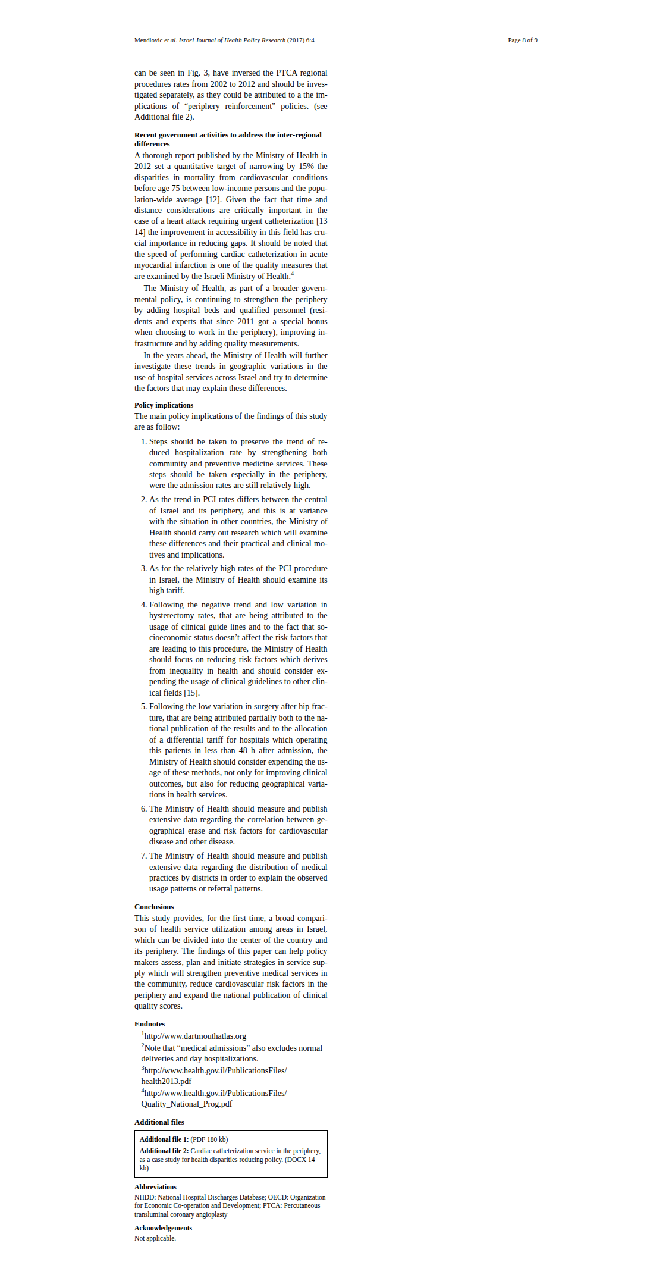Mendlovic et al. Israel Journal of Health Policy Research (2017) 6:4
Page 8 of 9
can be seen in Fig. 3, have inversed the PTCA regional procedures rates from 2002 to 2012 and should be investigated separately, as they could be attributed to a the implications of “periphery reinforcement” policies. (see Additional file 2).
Recent government activities to address the inter-regional differences
A thorough report published by the Ministry of Health in 2012 set a quantitative target of narrowing by 15% the disparities in mortality from cardiovascular conditions before age 75 between low-income persons and the population-wide average [12]. Given the fact that time and distance considerations are critically important in the case of a heart attack requiring urgent catheterization [13 14] the improvement in accessibility in this field has crucial importance in reducing gaps. It should be noted that the speed of performing cardiac catheterization in acute myocardial infarction is one of the quality measures that are examined by the Israeli Ministry of Health.4
The Ministry of Health, as part of a broader governmental policy, is continuing to strengthen the periphery by adding hospital beds and qualified personnel (residents and experts that since 2011 got a special bonus when choosing to work in the periphery), improving infrastructure and by adding quality measurements.
In the years ahead, the Ministry of Health will further investigate these trends in geographic variations in the use of hospital services across Israel and try to determine the factors that may explain these differences.
Policy implications
The main policy implications of the findings of this study are as follow:
Steps should be taken to preserve the trend of reduced hospitalization rate by strengthening both community and preventive medicine services. These steps should be taken especially in the periphery, were the admission rates are still relatively high.
As the trend in PCI rates differs between the central of Israel and its periphery, and this is at variance with the situation in other countries, the Ministry of Health should carry out research which will examine these differences and their practical and clinical motives and implications.
As for the relatively high rates of the PCI procedure in Israel, the Ministry of Health should examine its high tariff.
Following the negative trend and low variation in hysterectomy rates, that are being attributed to the usage of clinical guide lines and to the fact that socioeconomic status doesn’t affect the risk factors that are leading to this procedure, the Ministry of Health should focus on reducing risk factors which derives from inequality in health and should consider expending the usage of clinical guidelines to other clinical fields [15].
Following the low variation in surgery after hip fracture, that are being attributed partially both to the national publication of the results and to the allocation of a differential tariff for hospitals which operating this patients in less than 48 h after admission, the Ministry of Health should consider expending the usage of these methods, not only for improving clinical outcomes, but also for reducing geographical variations in health services.
The Ministry of Health should measure and publish extensive data regarding the correlation between geographical erase and risk factors for cardiovascular disease and other disease.
The Ministry of Health should measure and publish extensive data regarding the distribution of medical practices by districts in order to explain the observed usage patterns or referral patterns.
Conclusions
This study provides, for the first time, a broad comparison of health service utilization among areas in Israel, which can be divided into the center of the country and its periphery. The findings of this paper can help policy makers assess, plan and initiate strategies in service supply which will strengthen preventive medical services in the community, reduce cardiovascular risk factors in the periphery and expand the national publication of clinical quality scores.
Endnotes
1http://www.dartmouthatlas.org
2Note that “medical admissions” also excludes normal deliveries and day hospitalizations.
3http://www.health.gov.il/PublicationsFiles/
health2013.pdf
4http://www.health.gov.il/PublicationsFiles/
Quality_National_Prog.pdf
Additional files
Additional file 1: (PDF 180 kb)
Additional file 2: Cardiac catheterization service in the periphery, as a case study for health disparities reducing policy. (DOCX 14 kb)
Abbreviations
NHDD: National Hospital Discharges Database; OECD: Organization for Economic Co-operation and Development; PTCA: Percutaneous transluminal coronary angioplasty
Acknowledgements
Not applicable.